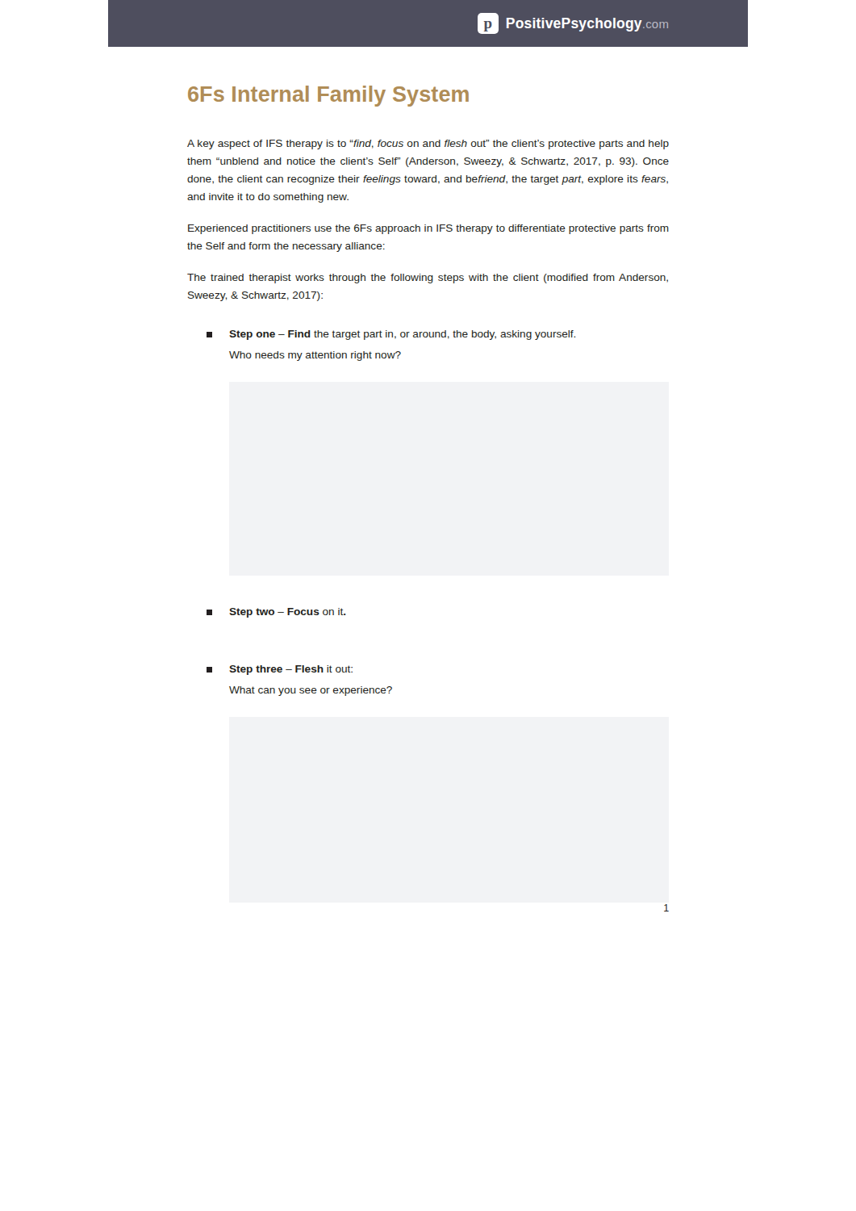p
PositivePsychology.com
6Fs Internal Family System
A key aspect of IFS therapy is to “find, focus on and flesh out” the client’s protective parts and help them “unblend and notice the client’s Self” (Anderson, Sweezy, & Schwartz, 2017, p. 93). Once done, the client can recognize their feelings toward, and befriend, the target part, explore its fears, and invite it to do something new.
Experienced practitioners use the 6Fs approach in IFS therapy to differentiate protective parts from the Self and form the necessary alliance:
The trained therapist works through the following steps with the client (modified from Anderson, Sweezy, & Schwartz, 2017):
Step one – Find the target part in, or around, the body, asking yourself. Who needs my attention right now?
Step two – Focus on it.
Step three – Flesh it out: What can you see or experience?
1